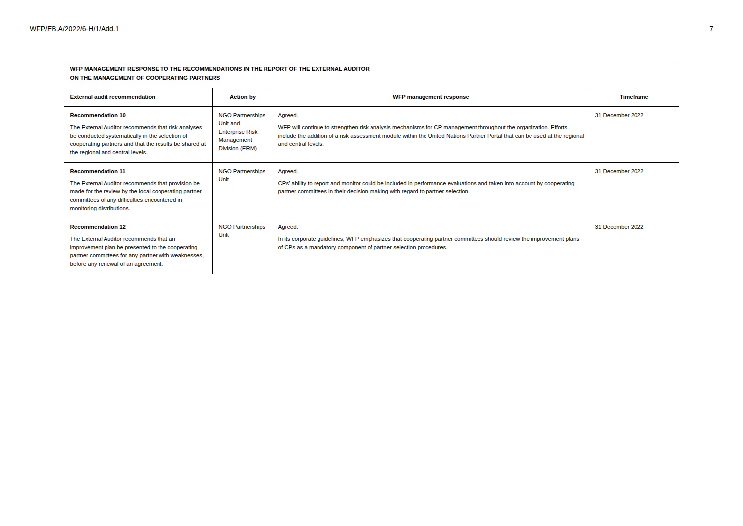WFP/EB.A/2022/6-H/1/Add.1
7
| WFP MANAGEMENT RESPONSE TO THE RECOMMENDATIONS IN THE REPORT OF THE EXTERNAL AUDITOR ON THE MANAGEMENT OF COOPERATING PARTNERS |
| External audit recommendation | Action by | WFP management response | Timeframe |
| Recommendation 10 The External Auditor recommends that risk analyses be conducted systematically in the selection of cooperating partners and that the results be shared at the regional and central levels. | NGO Partnerships Unit and Enterprise Risk Management Division (ERM) | Agreed. WFP will continue to strengthen risk analysis mechanisms for CP management throughout the organization. Efforts include the addition of a risk assessment module within the United Nations Partner Portal that can be used at the regional and central levels. | 31 December 2022 |
| Recommendation 11 The External Auditor recommends that provision be made for the review by the local cooperating partner committees of any difficulties encountered in monitoring distributions. | NGO Partnerships Unit | Agreed. CPs’ ability to report and monitor could be included in performance evaluations and taken into account by cooperating partner committees in their decision-making with regard to partner selection. | 31 December 2022 |
| Recommendation 12 The External Auditor recommends that an improvement plan be presented to the cooperating partner committees for any partner with weaknesses, before any renewal of an agreement. | NGO Partnerships Unit | Agreed. In its corporate guidelines, WFP emphasizes that cooperating partner committees should review the improvement plans of CPs as a mandatory component of partner selection procedures. | 31 December 2022 |